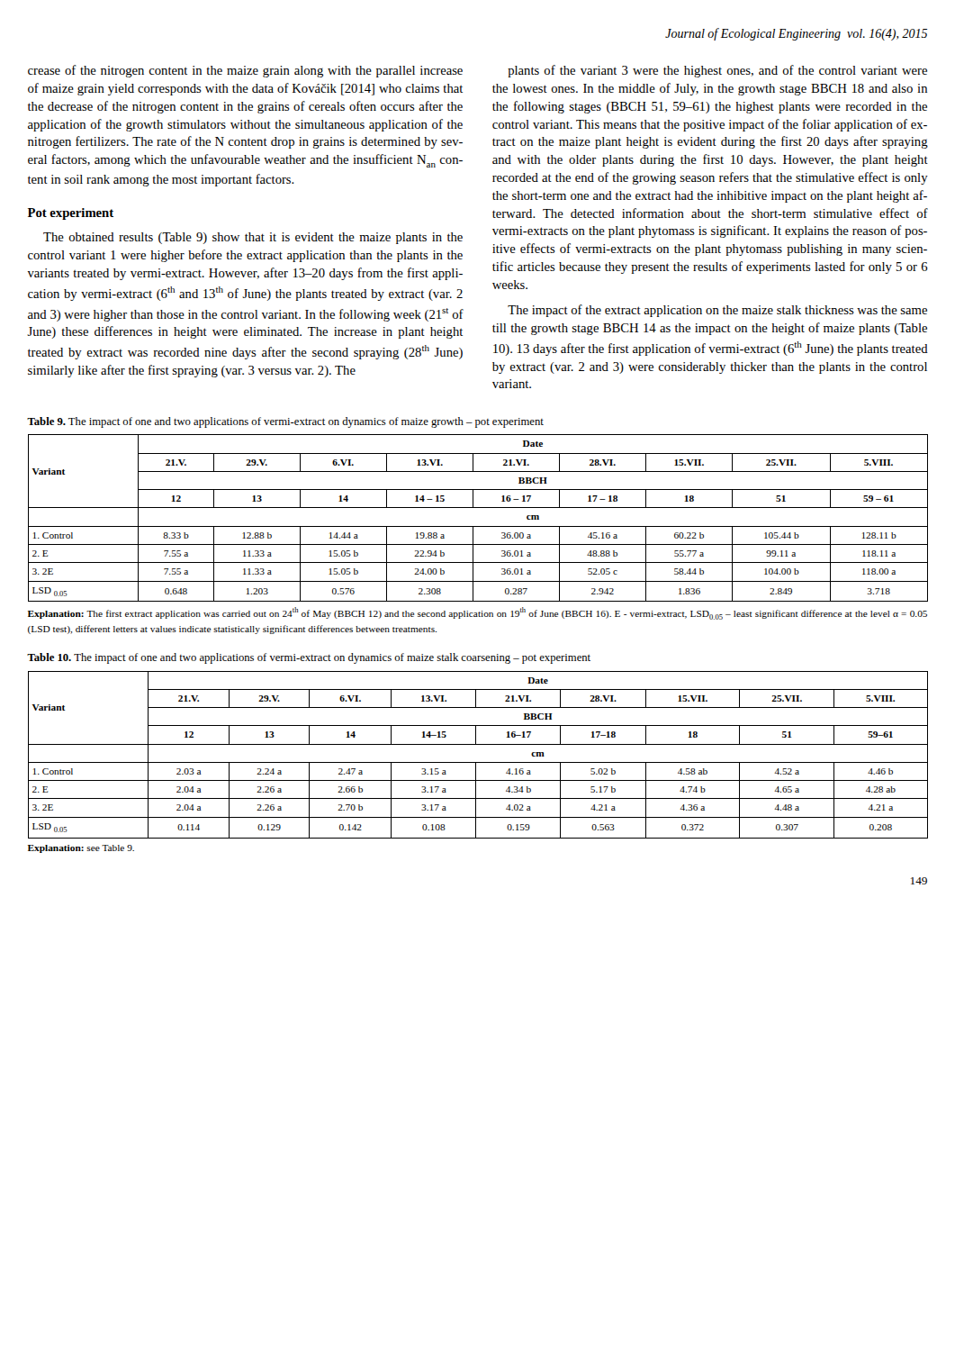Journal of Ecological Engineering vol. 16(4), 2015
crease of the nitrogen content in the maize grain along with the parallel increase of maize grain yield corresponds with the data of Kováčik [2014] who claims that the decrease of the nitrogen content in the grains of cereals often occurs after the application of the growth stimulators without the simultaneous application of the nitrogen fertilizers. The rate of the N content drop in grains is determined by several factors, among which the unfavourable weather and the insufficient Nan content in soil rank among the most important factors.
Pot experiment
The obtained results (Table 9) show that it is evident the maize plants in the control variant 1 were higher before the extract application than the plants in the variants treated by vermi-extract. However, after 13–20 days from the first application by vermi-extract (6th and 13th of June) the plants treated by extract (var. 2 and 3) were higher than those in the control variant. In the following week (21st of June) these differences in height were eliminated. The increase in plant height treated by extract was recorded nine days after the second spraying (28th June) similarly like after the first spraying (var. 3 versus var. 2). The
plants of the variant 3 were the highest ones, and of the control variant were the lowest ones. In the middle of July, in the growth stage BBCH 18 and also in the following stages (BBCH 51, 59–61) the highest plants were recorded in the control variant. This means that the positive impact of the foliar application of extract on the maize plant height is evident during the first 20 days after spraying and with the older plants during the first 10 days. However, the plant height recorded at the end of the growing season refers that the stimulative effect is only the short-term one and the extract had the inhibitive impact on the plant height afterward. The detected information about the short-term stimulative effect of vermi-extracts on the plant phytomass is significant. It explains the reason of positive effects of vermi-extracts on the plant phytomass publishing in many scientific articles because they present the results of experiments lasted for only 5 or 6 weeks.
The impact of the extract application on the maize stalk thickness was the same till the growth stage BBCH 14 as the impact on the height of maize plants (Table 10). 13 days after the first application of vermi-extract (6th June) the plants treated by extract (var. 2 and 3) were considerably thicker than the plants in the control variant.
Table 9. The impact of one and two applications of vermi-extract on dynamics of maize growth – pot experiment
| Variant | Date |
| --- | --- |
| 21.V. | 29.V. | 6.VI. | 13.VI. | 21.VI. | 28.VI. | 15.VII. | 25.VII. | 5.VIII. |
| BBCH |
| 12 | 13 | 14 | 14 – 15 | 16 – 17 | 17 – 18 | 18 | 51 | 59 – 61 |
| | cm |
| 1. Control | 8.33 b | 12.88 b | 14.44 a | 19.88 a | 36.00 a | 45.16 a | 60.22 b | 105.44 b | 128.11 b |
| 2. E | 7.55 a | 11.33 a | 15.05 b | 22.94 b | 36.01 a | 48.88 b | 55.77 a | 99.11 a | 118.11 a |
| 3. 2E | 7.55 a | 11.33 a | 15.05 b | 24.00 b | 36.01 a | 52.05 c | 58.44 b | 104.00 b | 118.00 a |
| LSD 0.05 | 0.648 | 1.203 | 0.576 | 2.308 | 0.287 | 2.942 | 1.836 | 2.849 | 3.718 |
Explanation: The first extract application was carried out on 24th of May (BBCH 12) and the second application on 19th of June (BBCH 16). E - vermi-extract, LSD0.05 – least significant difference at the level α = 0.05 (LSD test), different letters at values indicate statistically significant differences between treatments.
Table 10. The impact of one and two applications of vermi-extract on dynamics of maize stalk coarsening – pot experiment
| Variant | Date |
| --- | --- |
| 21.V. | 29.V. | 6.VI. | 13.VI. | 21.VI. | 28.VI. | 15.VII. | 25.VII. | 5.VIII. |
| BBCH |
| 12 | 13 | 14 | 14–15 | 16–17 | 17–18 | 18 | 51 | 59–61 |
| | cm |
| 1. Control | 2.03 a | 2.24 a | 2.47 a | 3.15 a | 4.16 a | 5.02 b | 4.58 ab | 4.52 a | 4.46 b |
| 2. E | 2.04 a | 2.26 a | 2.66 b | 3.17 a | 4.34 b | 5.17 b | 4.74 b | 4.65 a | 4.28 ab |
| 3. 2E | 2.04 a | 2.26 a | 2.70 b | 3.17 a | 4.02 a | 4.21 a | 4.36 a | 4.48 a | 4.21 a |
| LSD 0.05 | 0.114 | 0.129 | 0.142 | 0.108 | 0.159 | 0.563 | 0.372 | 0.307 | 0.208 |
Explanation: see Table 9.
149